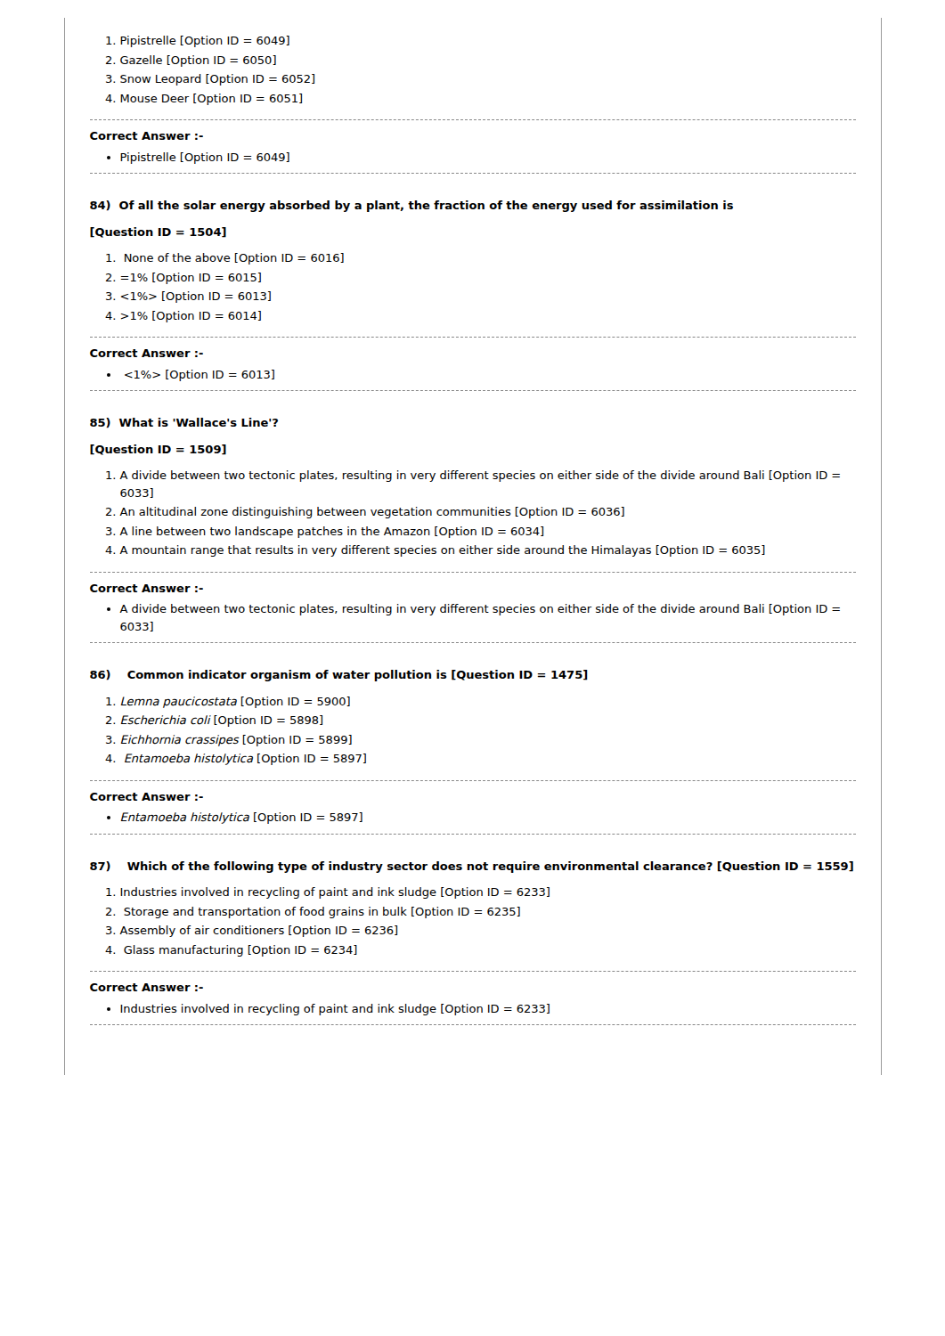Pipistrelle [Option ID = 6049]
Gazelle [Option ID = 6050]
Snow Leopard [Option ID = 6052]
Mouse Deer [Option ID = 6051]
Correct Answer :-
Pipistrelle [Option ID = 6049]
84) Of all the solar energy absorbed by a plant, the fraction of the energy used for assimilation is
[Question ID = 1504]
None of the above [Option ID = 6016]
=1% [Option ID = 6015]
<1%> [Option ID = 6013]
>1% [Option ID = 6014]
Correct Answer :-
<1%> [Option ID = 6013]
85) What is 'Wallace's Line'?
[Question ID = 1509]
A divide between two tectonic plates, resulting in very different species on either side of the divide around Bali [Option ID = 6033]
An altitudinal zone distinguishing between vegetation communities [Option ID = 6036]
A line between two landscape patches in the Amazon [Option ID = 6034]
A mountain range that results in very different species on either side around the Himalayas [Option ID = 6035]
Correct Answer :-
A divide between two tectonic plates, resulting in very different species on either side of the divide around Bali [Option ID = 6033]
86) Common indicator organism of water pollution is [Question ID = 1475]
Lemna paucicostata [Option ID = 5900]
Escherichia coli [Option ID = 5898]
Eichhornia crassipes [Option ID = 5899]
Entamoeba histolytica [Option ID = 5897]
Correct Answer :-
Entamoeba histolytica [Option ID = 5897]
87) Which of the following type of industry sector does not require environmental clearance? [Question ID = 1559]
Industries involved in recycling of paint and ink sludge [Option ID = 6233]
Storage and transportation of food grains in bulk [Option ID = 6235]
Assembly of air conditioners [Option ID = 6236]
Glass manufacturing [Option ID = 6234]
Correct Answer :-
Industries involved in recycling of paint and ink sludge [Option ID = 6233]